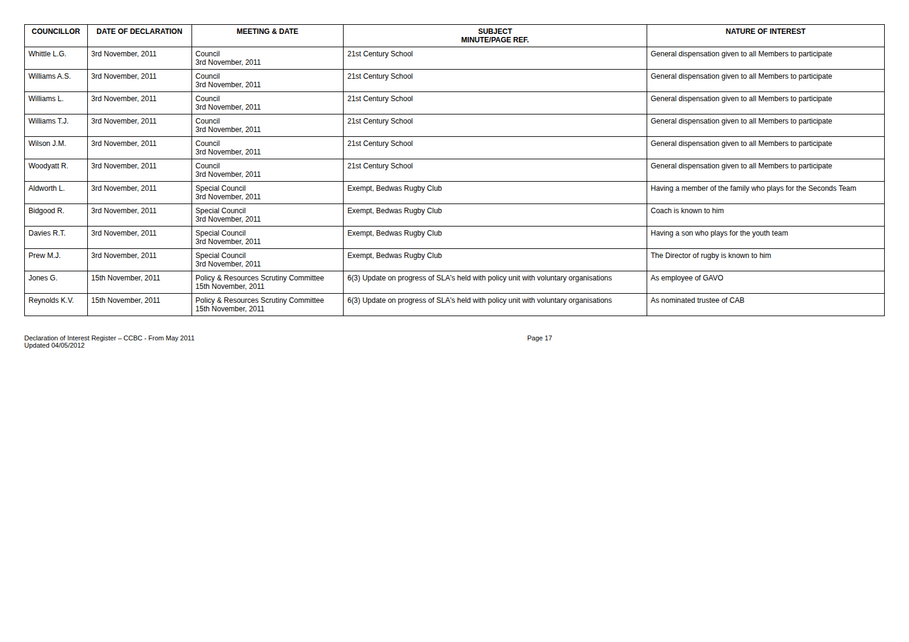| COUNCILLOR | DATE OF DECLARATION | MEETING & DATE | SUBJECT MINUTE/PAGE REF. | NATURE OF INTEREST |
| --- | --- | --- | --- | --- |
| Whittle L.G. | 3rd November, 2011 | Council 3rd November, 2011 | 21st Century School | General dispensation given to all Members to participate |
| Williams A.S. | 3rd November, 2011 | Council 3rd November, 2011 | 21st Century School | General dispensation given to all Members to participate |
| Williams L. | 3rd November, 2011 | Council 3rd November, 2011 | 21st Century School | General dispensation given to all Members to participate |
| Williams T.J. | 3rd November, 2011 | Council 3rd November, 2011 | 21st Century School | General dispensation given to all Members to participate |
| Wilson J.M. | 3rd November, 2011 | Council 3rd November, 2011 | 21st Century School | General dispensation given to all Members to participate |
| Woodyatt R. | 3rd November, 2011 | Council 3rd November, 2011 | 21st Century School | General dispensation given to all Members to participate |
| Aldworth L. | 3rd November, 2011 | Special Council 3rd November, 2011 | Exempt, Bedwas Rugby Club | Having a member of the family who plays for the Seconds Team |
| Bidgood R. | 3rd November, 2011 | Special Council 3rd November, 2011 | Exempt, Bedwas Rugby Club | Coach is known to him |
| Davies R.T. | 3rd November, 2011 | Special Council 3rd November, 2011 | Exempt, Bedwas Rugby Club | Having a son who plays for the youth team |
| Prew M.J. | 3rd November, 2011 | Special Council 3rd November, 2011 | Exempt, Bedwas Rugby Club | The Director of rugby is known to him |
| Jones G. | 15th November, 2011 | Policy & Resources Scrutiny Committee 15th November, 2011 | 6(3) Update on progress of SLA's held with policy unit with voluntary organisations | As employee of GAVO |
| Reynolds K.V. | 15th November, 2011 | Policy & Resources Scrutiny Committee 15th November, 2011 | 6(3) Update on progress of SLA's held with policy unit with voluntary organisations | As nominated trustee of CAB |
Declaration of Interest Register – CCBC - From May 2011 Updated 04/05/2012
Page 17